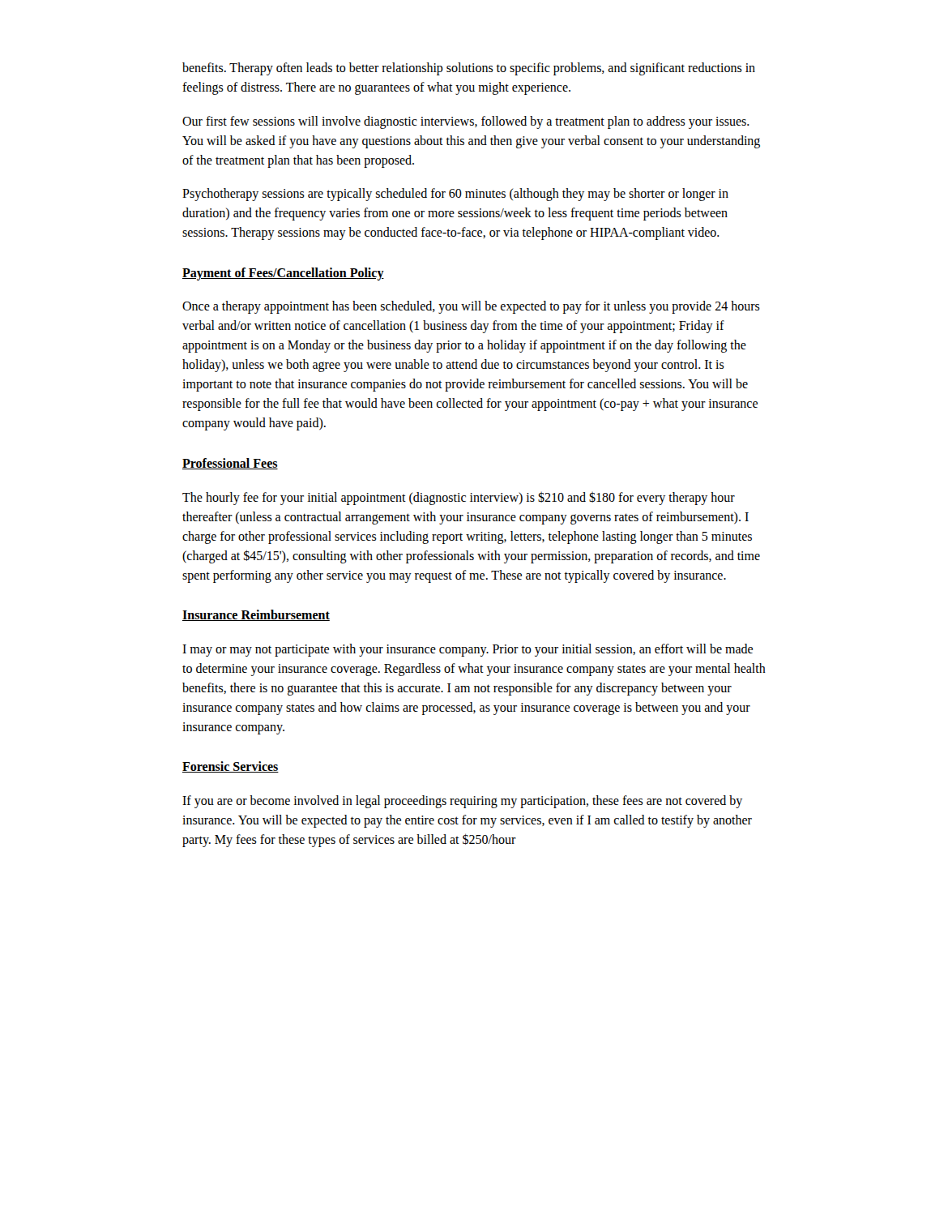benefits. Therapy often leads to better relationship solutions to specific problems, and significant reductions in feelings of distress. There are no guarantees of what you might experience.
Our first few sessions will involve diagnostic interviews, followed by a treatment plan to address your issues. You will be asked if you have any questions about this and then give your verbal consent to your understanding of the treatment plan that has been proposed.
Psychotherapy sessions are typically scheduled for 60 minutes (although they may be shorter or longer in duration) and the frequency varies from one or more sessions/week to less frequent time periods between sessions. Therapy sessions may be conducted face-to-face, or via telephone or HIPAA-compliant video.
Payment of Fees/Cancellation Policy
Once a therapy appointment has been scheduled, you will be expected to pay for it unless you provide 24 hours verbal and/or written notice of cancellation (1 business day from the time of your appointment; Friday if appointment is on a Monday or the business day prior to a holiday if appointment if on the day following the holiday), unless we both agree you were unable to attend due to circumstances beyond your control. It is important to note that insurance companies do not provide reimbursement for cancelled sessions. You will be responsible for the full fee that would have been collected for your appointment (co-pay + what your insurance company would have paid).
Professional Fees
The hourly fee for your initial appointment (diagnostic interview) is $210 and $180 for every therapy hour thereafter (unless a contractual arrangement with your insurance company governs rates of reimbursement). I charge for other professional services including report writing, letters, telephone lasting longer than 5 minutes (charged at $45/15'), consulting with other professionals with your permission, preparation of records, and time spent performing any other service you may request of me. These are not typically covered by insurance.
Insurance Reimbursement
I may or may not participate with your insurance company. Prior to your initial session, an effort will be made to determine your insurance coverage. Regardless of what your insurance company states are your mental health benefits, there is no guarantee that this is accurate. I am not responsible for any discrepancy between your insurance company states and how claims are processed, as your insurance coverage is between you and your insurance company.
Forensic Services
If you are or become involved in legal proceedings requiring my participation, these fees are not covered by insurance. You will be expected to pay the entire cost for my services, even if I am called to testify by another party. My fees for these types of services are billed at $250/hour